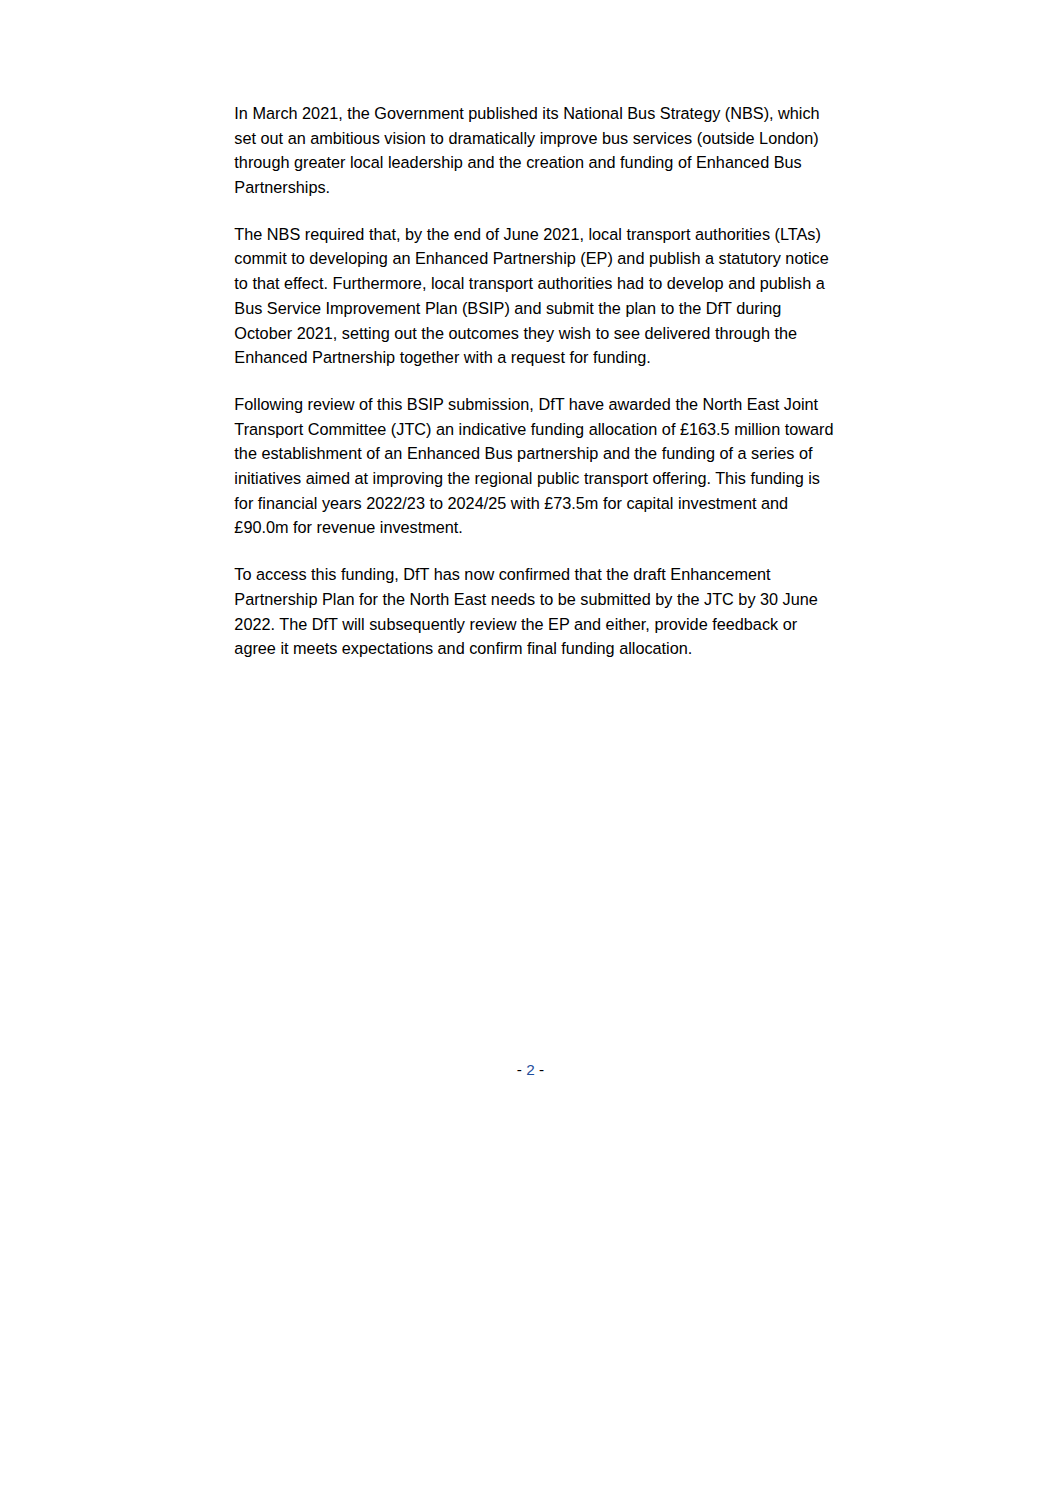In March 2021, the Government published its National Bus Strategy (NBS), which set out an ambitious vision to dramatically improve bus services (outside London) through greater local leadership and the creation and funding of Enhanced Bus Partnerships.
The NBS required that, by the end of June 2021, local transport authorities (LTAs) commit to developing an Enhanced Partnership (EP) and publish a statutory notice to that effect. Furthermore, local transport authorities had to develop and publish a Bus Service Improvement Plan (BSIP) and submit the plan to the DfT during October 2021, setting out the outcomes they wish to see delivered through the Enhanced Partnership together with a request for funding.
Following review of this BSIP submission, DfT have awarded the North East Joint Transport Committee (JTC) an indicative funding allocation of £163.5 million toward the establishment of an Enhanced Bus partnership and the funding of a series of initiatives aimed at improving the regional public transport offering. This funding is for financial years 2022/23 to 2024/25 with £73.5m for capital investment and £90.0m for revenue investment.
To access this funding, DfT has now confirmed that the draft Enhancement Partnership Plan for the North East needs to be submitted by the JTC by 30 June 2022. The DfT will subsequently review the EP and either, provide feedback or agree it meets expectations and confirm final funding allocation.
- 2 -